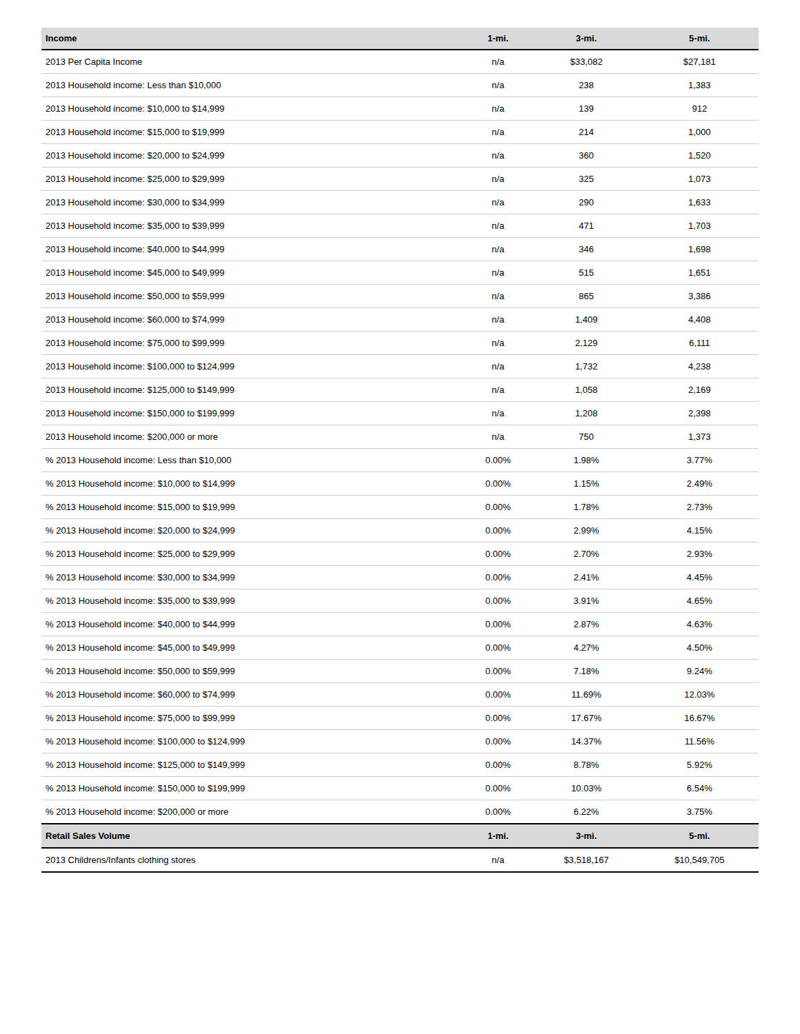| Income | 1-mi. | 3-mi. | 5-mi. |
| --- | --- | --- | --- |
| 2013 Per Capita Income | n/a | $33,082 | $27,181 |
| 2013 Household income: Less than $10,000 | n/a | 238 | 1,383 |
| 2013 Household income: $10,000 to $14,999 | n/a | 139 | 912 |
| 2013 Household income: $15,000 to $19,999 | n/a | 214 | 1,000 |
| 2013 Household income: $20,000 to $24,999 | n/a | 360 | 1,520 |
| 2013 Household income: $25,000 to $29,999 | n/a | 325 | 1,073 |
| 2013 Household income: $30,000 to $34,999 | n/a | 290 | 1,633 |
| 2013 Household income: $35,000 to $39,999 | n/a | 471 | 1,703 |
| 2013 Household income: $40,000 to $44,999 | n/a | 346 | 1,698 |
| 2013 Household income: $45,000 to $49,999 | n/a | 515 | 1,651 |
| 2013 Household income: $50,000 to $59,999 | n/a | 865 | 3,386 |
| 2013 Household income: $60,000 to $74,999 | n/a | 1,409 | 4,408 |
| 2013 Household income: $75,000 to $99,999 | n/a | 2,129 | 6,111 |
| 2013 Household income: $100,000 to $124,999 | n/a | 1,732 | 4,238 |
| 2013 Household income: $125,000 to $149,999 | n/a | 1,058 | 2,169 |
| 2013 Household income: $150,000 to $199,999 | n/a | 1,208 | 2,398 |
| 2013 Household income: $200,000 or more | n/a | 750 | 1,373 |
| % 2013 Household income: Less than $10,000 | 0.00% | 1.98% | 3.77% |
| % 2013 Household income: $10,000 to $14,999 | 0.00% | 1.15% | 2.49% |
| % 2013 Household income: $15,000 to $19,999 | 0.00% | 1.78% | 2.73% |
| % 2013 Household income: $20,000 to $24,999 | 0.00% | 2.99% | 4.15% |
| % 2013 Household income: $25,000 to $29,999 | 0.00% | 2.70% | 2.93% |
| % 2013 Household income: $30,000 to $34,999 | 0.00% | 2.41% | 4.45% |
| % 2013 Household income: $35,000 to $39,999 | 0.00% | 3.91% | 4.65% |
| % 2013 Household income: $40,000 to $44,999 | 0.00% | 2.87% | 4.63% |
| % 2013 Household income: $45,000 to $49,999 | 0.00% | 4.27% | 4.50% |
| % 2013 Household income: $50,000 to $59,999 | 0.00% | 7.18% | 9.24% |
| % 2013 Household income: $60,000 to $74,999 | 0.00% | 11.69% | 12.03% |
| % 2013 Household income: $75,000 to $99,999 | 0.00% | 17.67% | 16.67% |
| % 2013 Household income: $100,000 to $124,999 | 0.00% | 14.37% | 11.56% |
| % 2013 Household income: $125,000 to $149,999 | 0.00% | 8.78% | 5.92% |
| % 2013 Household income: $150,000 to $199,999 | 0.00% | 10.03% | 6.54% |
| % 2013 Household income: $200,000 or more | 0.00% | 6.22% | 3.75% |
| Retail Sales Volume | 1-mi. | 3-mi. | 5-mi. |
| 2013 Childrens/Infants clothing stores | n/a | $3,518,167 | $10,549,705 |